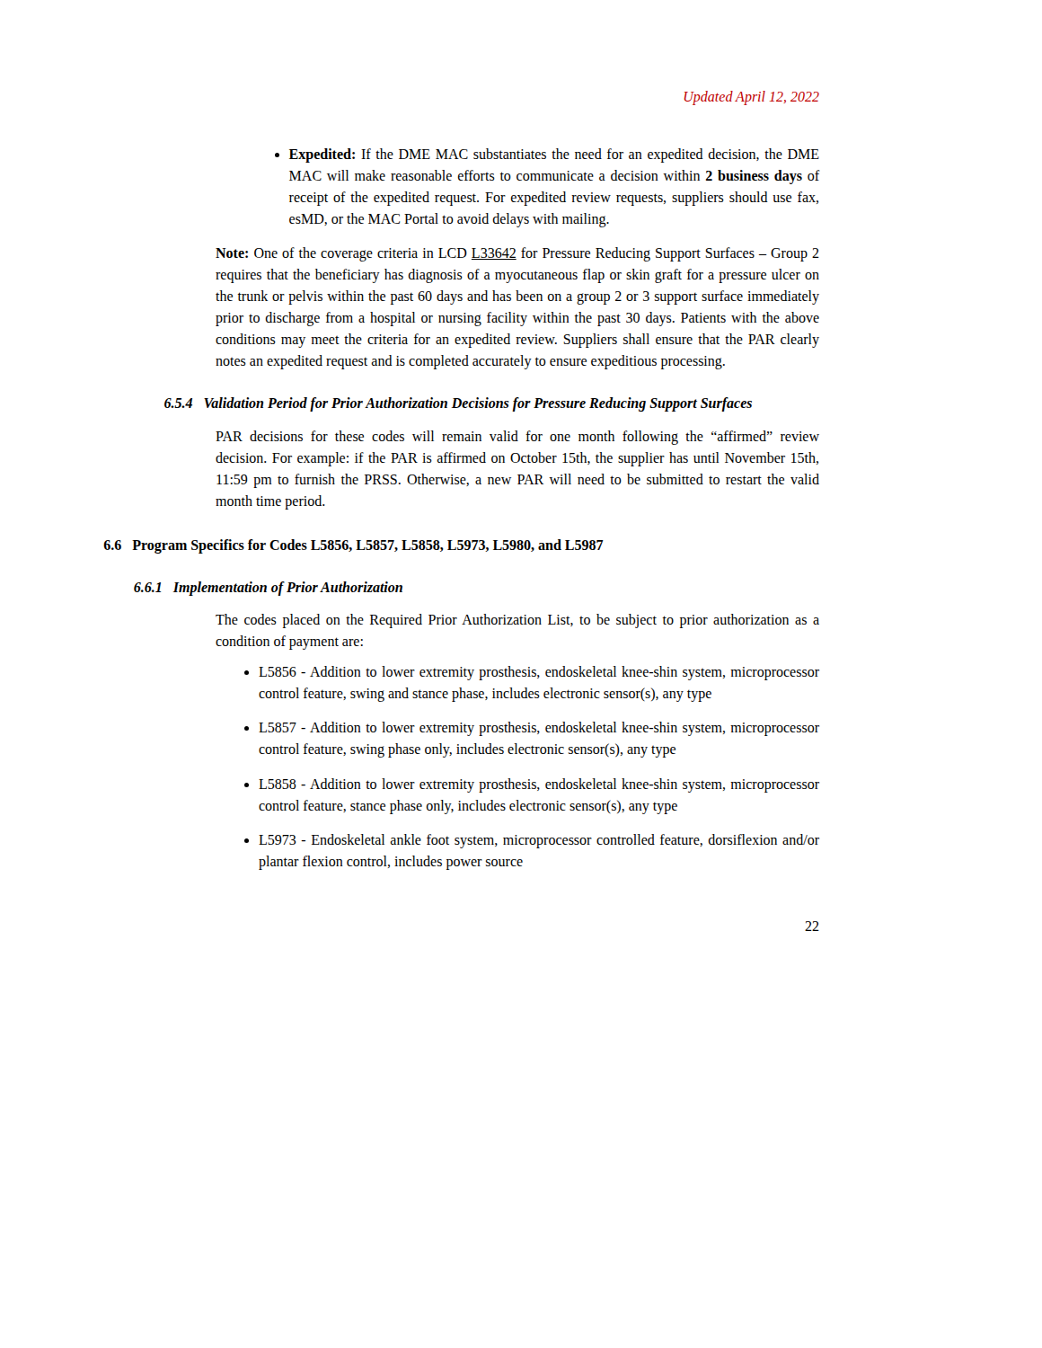Updated April 12, 2022
Expedited: If the DME MAC substantiates the need for an expedited decision, the DME MAC will make reasonable efforts to communicate a decision within 2 business days of receipt of the expedited request. For expedited review requests, suppliers should use fax, esMD, or the MAC Portal to avoid delays with mailing.
Note: One of the coverage criteria in LCD L33642 for Pressure Reducing Support Surfaces – Group 2 requires that the beneficiary has diagnosis of a myocutaneous flap or skin graft for a pressure ulcer on the trunk or pelvis within the past 60 days and has been on a group 2 or 3 support surface immediately prior to discharge from a hospital or nursing facility within the past 30 days. Patients with the above conditions may meet the criteria for an expedited review. Suppliers shall ensure that the PAR clearly notes an expedited request and is completed accurately to ensure expeditious processing.
6.5.4 Validation Period for Prior Authorization Decisions for Pressure Reducing Support Surfaces
PAR decisions for these codes will remain valid for one month following the “affirmed” review decision. For example: if the PAR is affirmed on October 15th, the supplier has until November 15th, 11:59 pm to furnish the PRSS. Otherwise, a new PAR will need to be submitted to restart the valid month time period.
6.6 Program Specifics for Codes L5856, L5857, L5858, L5973, L5980, and L5987
6.6.1 Implementation of Prior Authorization
The codes placed on the Required Prior Authorization List, to be subject to prior authorization as a condition of payment are:
L5856 - Addition to lower extremity prosthesis, endoskeletal knee-shin system, microprocessor control feature, swing and stance phase, includes electronic sensor(s), any type
L5857 - Addition to lower extremity prosthesis, endoskeletal knee-shin system, microprocessor control feature, swing phase only, includes electronic sensor(s), any type
L5858 - Addition to lower extremity prosthesis, endoskeletal knee-shin system, microprocessor control feature, stance phase only, includes electronic sensor(s), any type
L5973 - Endoskeletal ankle foot system, microprocessor controlled feature, dorsiflexion and/or plantar flexion control, includes power source
22